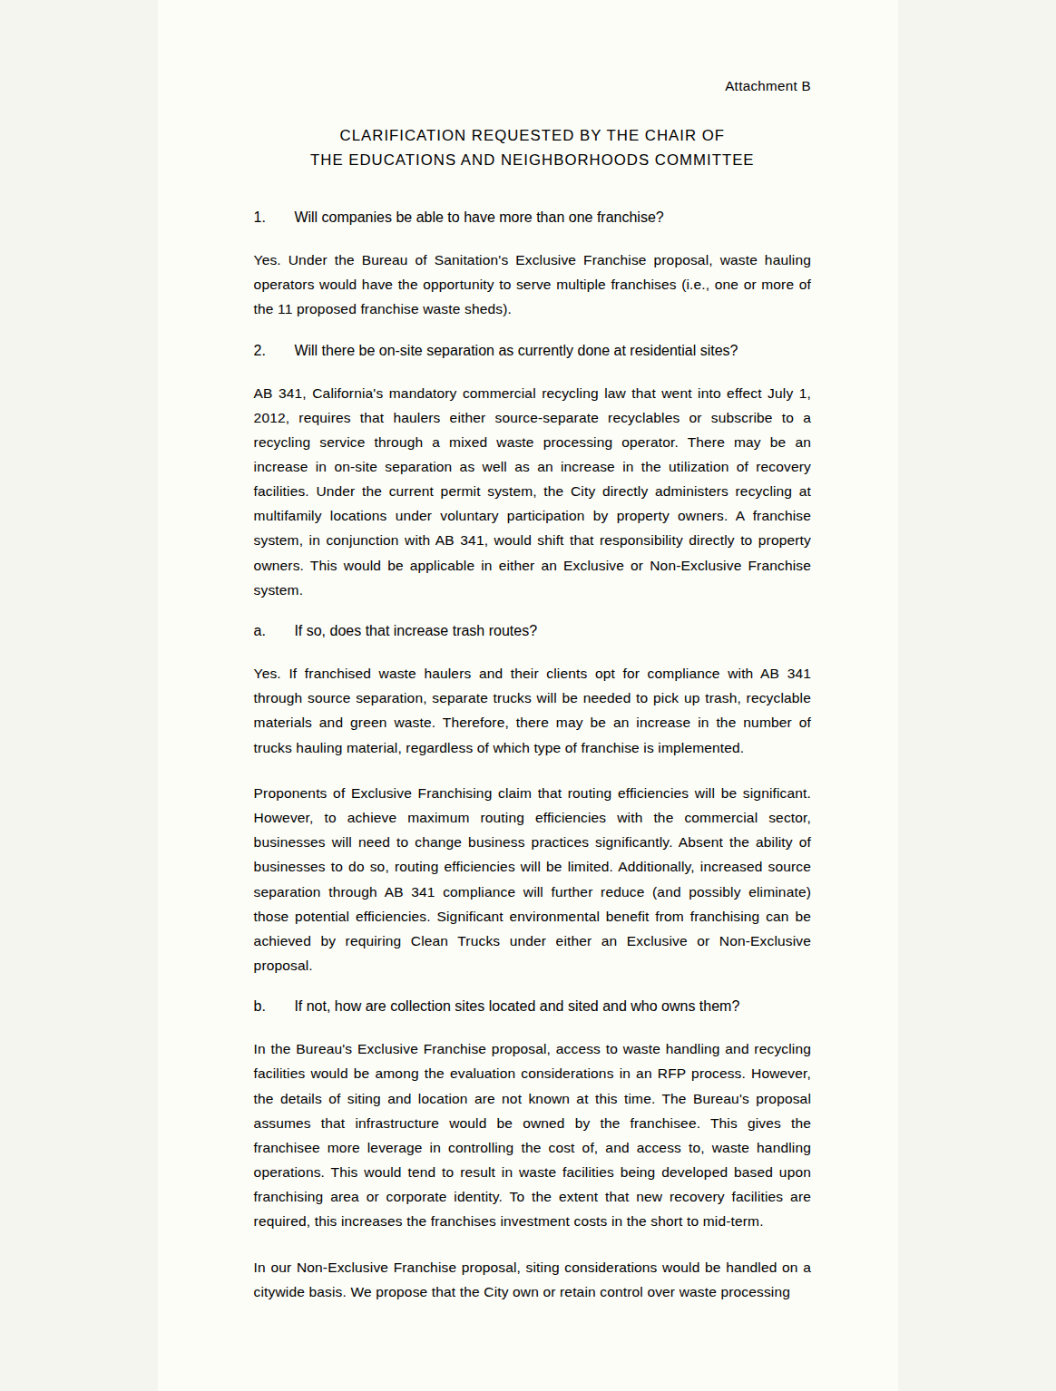Attachment B
Clarification Requested by the Chair of
the Educations and Neighborhoods Committee
1.
Will companies be able to have more than one franchise?
Yes. Under the Bureau of Sanitation's Exclusive Franchise proposal, waste hauling operators would have the opportunity to serve multiple franchises (i.e., one or more of the 11 proposed franchise waste sheds).
2.
Will there be on-site separation as currently done at residential sites?
AB 341, California's mandatory commercial recycling law that went into effect July 1, 2012, requires that haulers either source-separate recyclables or subscribe to a recycling service through a mixed waste processing operator. There may be an increase in on-site separation as well as an increase in the utilization of recovery facilities. Under the current permit system, the City directly administers recycling at multifamily locations under voluntary participation by property owners. A franchise system, in conjunction with AB 341, would shift that responsibility directly to property owners. This would be applicable in either an Exclusive or Non-Exclusive Franchise system.
a.
If so, does that increase trash routes?
Yes. If franchised waste haulers and their clients opt for compliance with AB 341 through source separation, separate trucks will be needed to pick up trash, recyclable materials and green waste. Therefore, there may be an increase in the number of trucks hauling material, regardless of which type of franchise is implemented.
Proponents of Exclusive Franchising claim that routing efficiencies will be significant. However, to achieve maximum routing efficiencies with the commercial sector, businesses will need to change business practices significantly. Absent the ability of businesses to do so, routing efficiencies will be limited. Additionally, increased source separation through AB 341 compliance will further reduce (and possibly eliminate) those potential efficiencies. Significant environmental benefit from franchising can be achieved by requiring Clean Trucks under either an Exclusive or Non-Exclusive proposal.
b.
If not, how are collection sites located and sited and who owns them?
In the Bureau's Exclusive Franchise proposal, access to waste handling and recycling facilities would be among the evaluation considerations in an RFP process. However, the details of siting and location are not known at this time. The Bureau's proposal assumes that infrastructure would be owned by the franchisee. This gives the franchisee more leverage in controlling the cost of, and access to, waste handling operations. This would tend to result in waste facilities being developed based upon franchising area or corporate identity. To the extent that new recovery facilities are required, this increases the franchises investment costs in the short to mid-term.
In our Non-Exclusive Franchise proposal, siting considerations would be handled on a citywide basis. We propose that the City own or retain control over waste processing